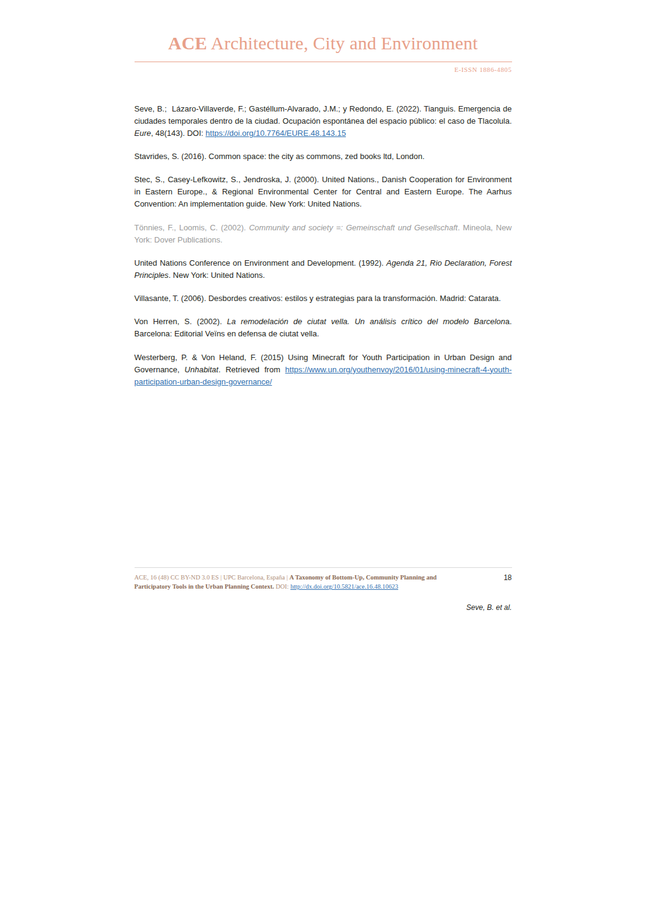ACE Architecture, City and Environment
E-ISSN 1886-4805
Seve, B.; Lázaro-Villaverde, F.; Gastéllum-Alvarado, J.M.; y Redondo, E. (2022). Tianguis. Emergencia de ciudades temporales dentro de la ciudad. Ocupación espontánea del espacio público: el caso de Tlacolula. Eure, 48(143). DOI: https://doi.org/10.7764/EURE.48.143.15
Stavrides, S. (2016). Common space: the city as commons, zed books ltd, London.
Stec, S., Casey-Lefkowitz, S., Jendroska, J. (2000). United Nations., Danish Cooperation for Environment in Eastern Europe., & Regional Environmental Center for Central and Eastern Europe. The Aarhus Convention: An implementation guide. New York: United Nations.
Tönnies, F., Loomis, C. (2002). Community and society =: Gemeinschaft und Gesellschaft. Mineola, New York: Dover Publications.
United Nations Conference on Environment and Development. (1992). Agenda 21, Rio Declaration, Forest Principles. New York: United Nations.
Villasante, T. (2006). Desbordes creativos: estilos y estrategias para la transformación. Madrid: Catarata.
Von Herren, S. (2002). La remodelación de ciutat vella. Un análisis crítico del modelo Barcelona. Barcelona: Editorial Veïns en defensa de ciutat vella.
Westerberg, P. & Von Heland, F. (2015) Using Minecraft for Youth Participation in Urban Design and Governance, Unhabitat. Retrieved from https://www.un.org/youthenvoy/2016/01/using-minecraft-4-youth-participation-urban-design-governance/
18
ACE, 16 (48) CC BY-ND 3.0 ES | UPC Barcelona, España | A Taxonomy of Bottom-Up, Community Planning and Participatory Tools in the Urban Planning Context. DOI: http://dx.doi.org/10.5821/ace.16.48.10623
Seve, B. et al.